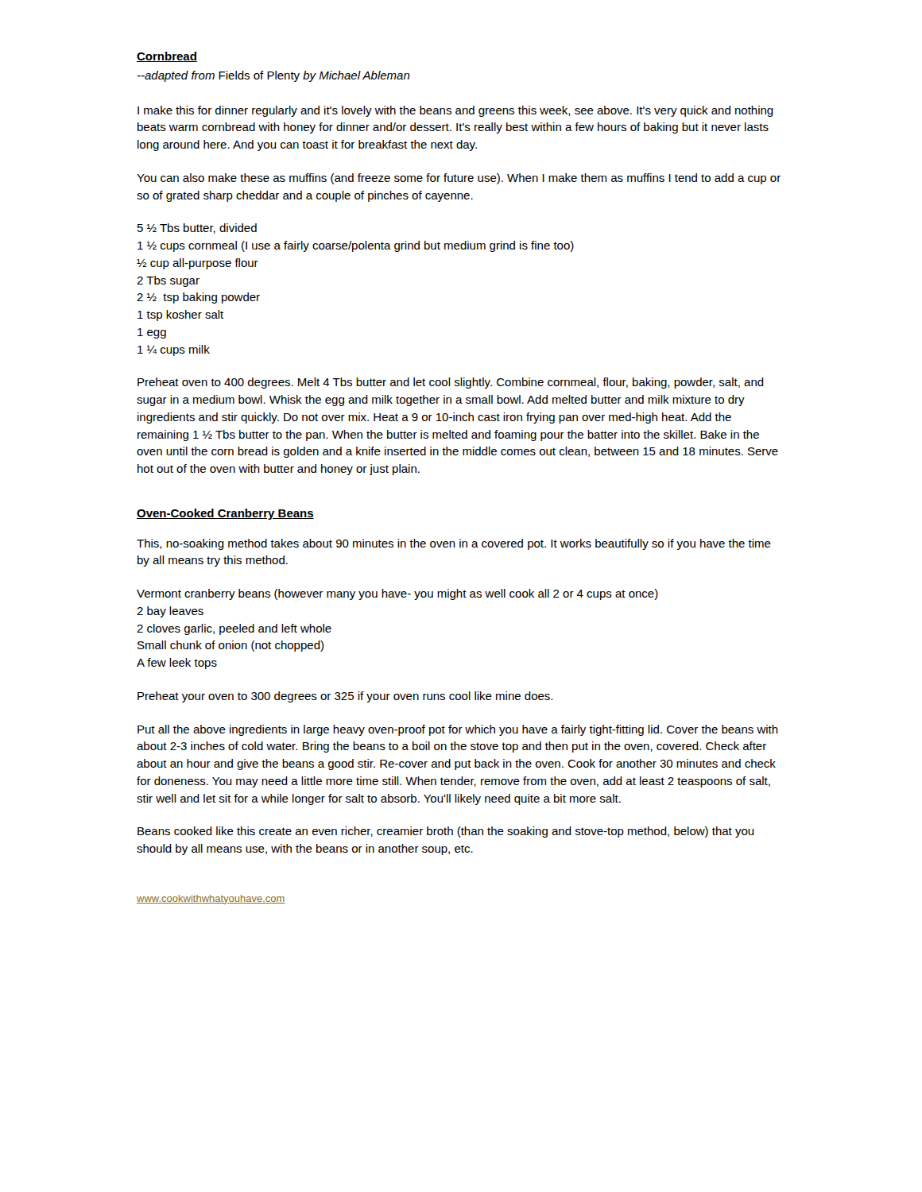Cornbread
--adapted from Fields of Plenty by Michael Ableman
I make this for dinner regularly and it's lovely with the beans and greens this week, see above. It's very quick and nothing beats warm cornbread with honey for dinner and/or dessert. It's really best within a few hours of baking but it never lasts long around here. And you can toast it for breakfast the next day.
You can also make these as muffins (and freeze some for future use). When I make them as muffins I tend to add a cup or so of grated sharp cheddar and a couple of pinches of cayenne.
5 ½ Tbs butter, divided
1 ½ cups cornmeal (I use a fairly coarse/polenta grind but medium grind is fine too)
½ cup all-purpose flour
2 Tbs sugar
2 ½ tsp baking powder
1 tsp kosher salt
1 egg
1 ¼ cups milk
Preheat oven to 400 degrees. Melt 4 Tbs butter and let cool slightly. Combine cornmeal, flour, baking, powder, salt, and sugar in a medium bowl. Whisk the egg and milk together in a small bowl. Add melted butter and milk mixture to dry ingredients and stir quickly. Do not over mix. Heat a 9 or 10-inch cast iron frying pan over med-high heat. Add the remaining 1 ½ Tbs butter to the pan. When the butter is melted and foaming pour the batter into the skillet. Bake in the oven until the corn bread is golden and a knife inserted in the middle comes out clean, between 15 and 18 minutes. Serve hot out of the oven with butter and honey or just plain.
Oven-Cooked Cranberry Beans
This, no-soaking method takes about 90 minutes in the oven in a covered pot. It works beautifully so if you have the time by all means try this method.
Vermont cranberry beans (however many you have- you might as well cook all 2 or 4 cups at once)
2 bay leaves
2 cloves garlic, peeled and left whole
Small chunk of onion (not chopped)
A few leek tops
Preheat your oven to 300 degrees or 325 if your oven runs cool like mine does.
Put all the above ingredients in large heavy oven-proof pot for which you have a fairly tight-fitting lid. Cover the beans with about 2-3 inches of cold water. Bring the beans to a boil on the stove top and then put in the oven, covered. Check after about an hour and give the beans a good stir. Re-cover and put back in the oven. Cook for another 30 minutes and check for doneness. You may need a little more time still. When tender, remove from the oven, add at least 2 teaspoons of salt, stir well and let sit for a while longer for salt to absorb. You'll likely need quite a bit more salt.
Beans cooked like this create an even richer, creamier broth (than the soaking and stove-top method, below) that you should by all means use, with the beans or in another soup, etc.
www.cookwithwhatyouhave.com